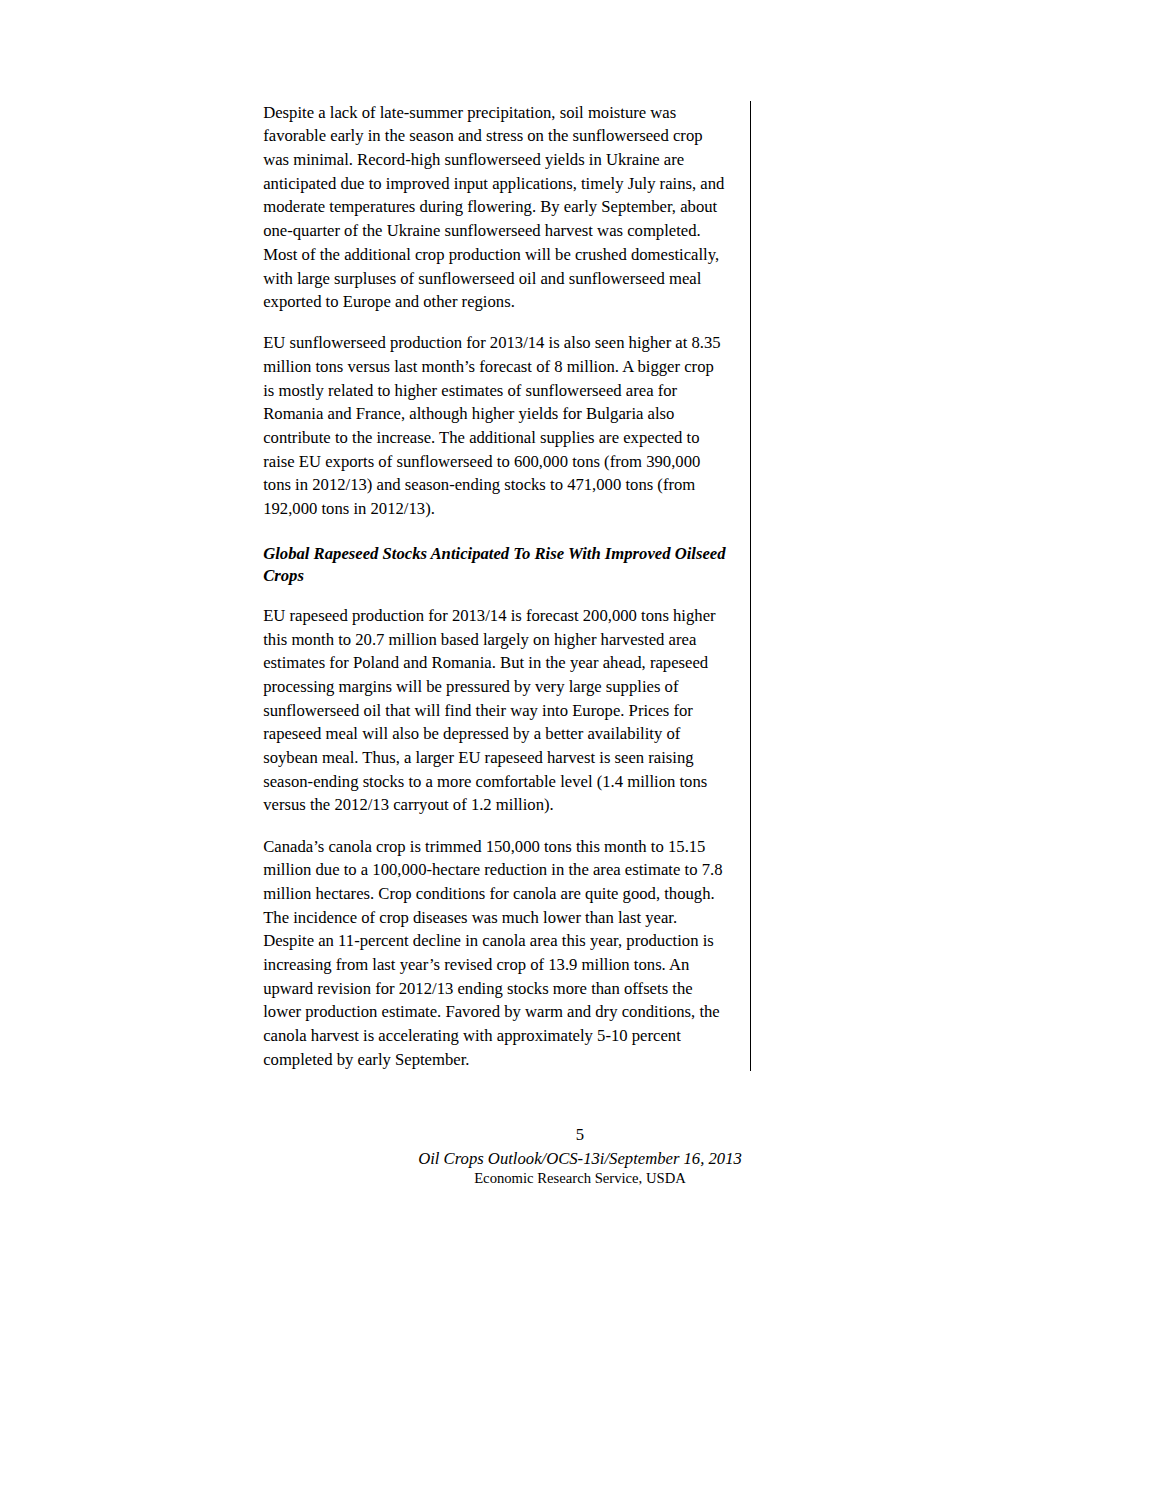Despite a lack of late-summer precipitation, soil moisture was favorable early in the season and stress on the sunflowerseed crop was minimal. Record-high sunflowerseed yields in Ukraine are anticipated due to improved input applications, timely July rains, and moderate temperatures during flowering. By early September, about one-quarter of the Ukraine sunflowerseed harvest was completed. Most of the additional crop production will be crushed domestically, with large surpluses of sunflowerseed oil and sunflowerseed meal exported to Europe and other regions.
EU sunflowerseed production for 2013/14 is also seen higher at 8.35 million tons versus last month’s forecast of 8 million. A bigger crop is mostly related to higher estimates of sunflowerseed area for Romania and France, although higher yields for Bulgaria also contribute to the increase. The additional supplies are expected to raise EU exports of sunflowerseed to 600,000 tons (from 390,000 tons in 2012/13) and season-ending stocks to 471,000 tons (from 192,000 tons in 2012/13).
Global Rapeseed Stocks Anticipated To Rise With Improved Oilseed Crops
EU rapeseed production for 2013/14 is forecast 200,000 tons higher this month to 20.7 million based largely on higher harvested area estimates for Poland and Romania. But in the year ahead, rapeseed processing margins will be pressured by very large supplies of sunflowerseed oil that will find their way into Europe. Prices for rapeseed meal will also be depressed by a better availability of soybean meal. Thus, a larger EU rapeseed harvest is seen raising season-ending stocks to a more comfortable level (1.4 million tons versus the 2012/13 carryout of 1.2 million).
Canada’s canola crop is trimmed 150,000 tons this month to 15.15 million due to a 100,000-hectare reduction in the area estimate to 7.8 million hectares. Crop conditions for canola are quite good, though. The incidence of crop diseases was much lower than last year. Despite an 11-percent decline in canola area this year, production is increasing from last year’s revised crop of 13.9 million tons. An upward revision for 2012/13 ending stocks more than offsets the lower production estimate. Favored by warm and dry conditions, the canola harvest is accelerating with approximately 5-10 percent completed by early September.
5
Oil Crops Outlook/OCS-13i/September 16, 2013
Economic Research Service, USDA